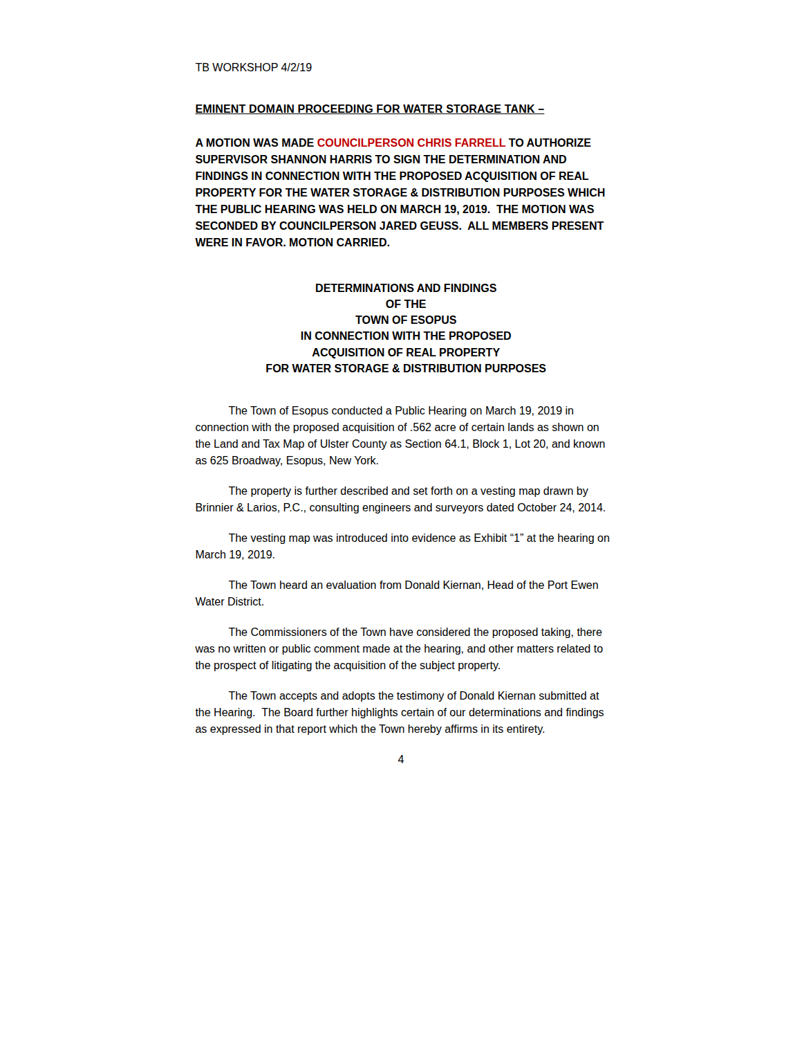TB WORKSHOP 4/2/19
EMINENT DOMAIN PROCEEDING FOR WATER STORAGE TANK –
A MOTION WAS MADE COUNCILPERSON CHRIS FARRELL TO AUTHORIZE SUPERVISOR SHANNON HARRIS TO SIGN THE DETERMINATION AND FINDINGS IN CONNECTION WITH THE PROPOSED ACQUISITION OF REAL PROPERTY FOR THE WATER STORAGE & DISTRIBUTION PURPOSES WHICH THE PUBLIC HEARING WAS HELD ON MARCH 19, 2019. THE MOTION WAS SECONDED BY COUNCILPERSON JARED GEUSS. ALL MEMBERS PRESENT WERE IN FAVOR. MOTION CARRIED.
DETERMINATIONS AND FINDINGS
OF THE
TOWN OF ESOPUS
IN CONNECTION WITH THE PROPOSED
ACQUISITION OF REAL PROPERTY
FOR WATER STORAGE & DISTRIBUTION PURPOSES
The Town of Esopus conducted a Public Hearing on March 19, 2019 in connection with the proposed acquisition of .562 acre of certain lands as shown on the Land and Tax Map of Ulster County as Section 64.1, Block 1, Lot 20, and known as 625 Broadway, Esopus, New York.
The property is further described and set forth on a vesting map drawn by Brinnier & Larios, P.C., consulting engineers and surveyors dated October 24, 2014.
The vesting map was introduced into evidence as Exhibit “1” at the hearing on March 19, 2019.
The Town heard an evaluation from Donald Kiernan, Head of the Port Ewen Water District.
The Commissioners of the Town have considered the proposed taking, there was no written or public comment made at the hearing, and other matters related to the prospect of litigating the acquisition of the subject property.
The Town accepts and adopts the testimony of Donald Kiernan submitted at the Hearing. The Board further highlights certain of our determinations and findings as expressed in that report which the Town hereby affirms in its entirety.
4